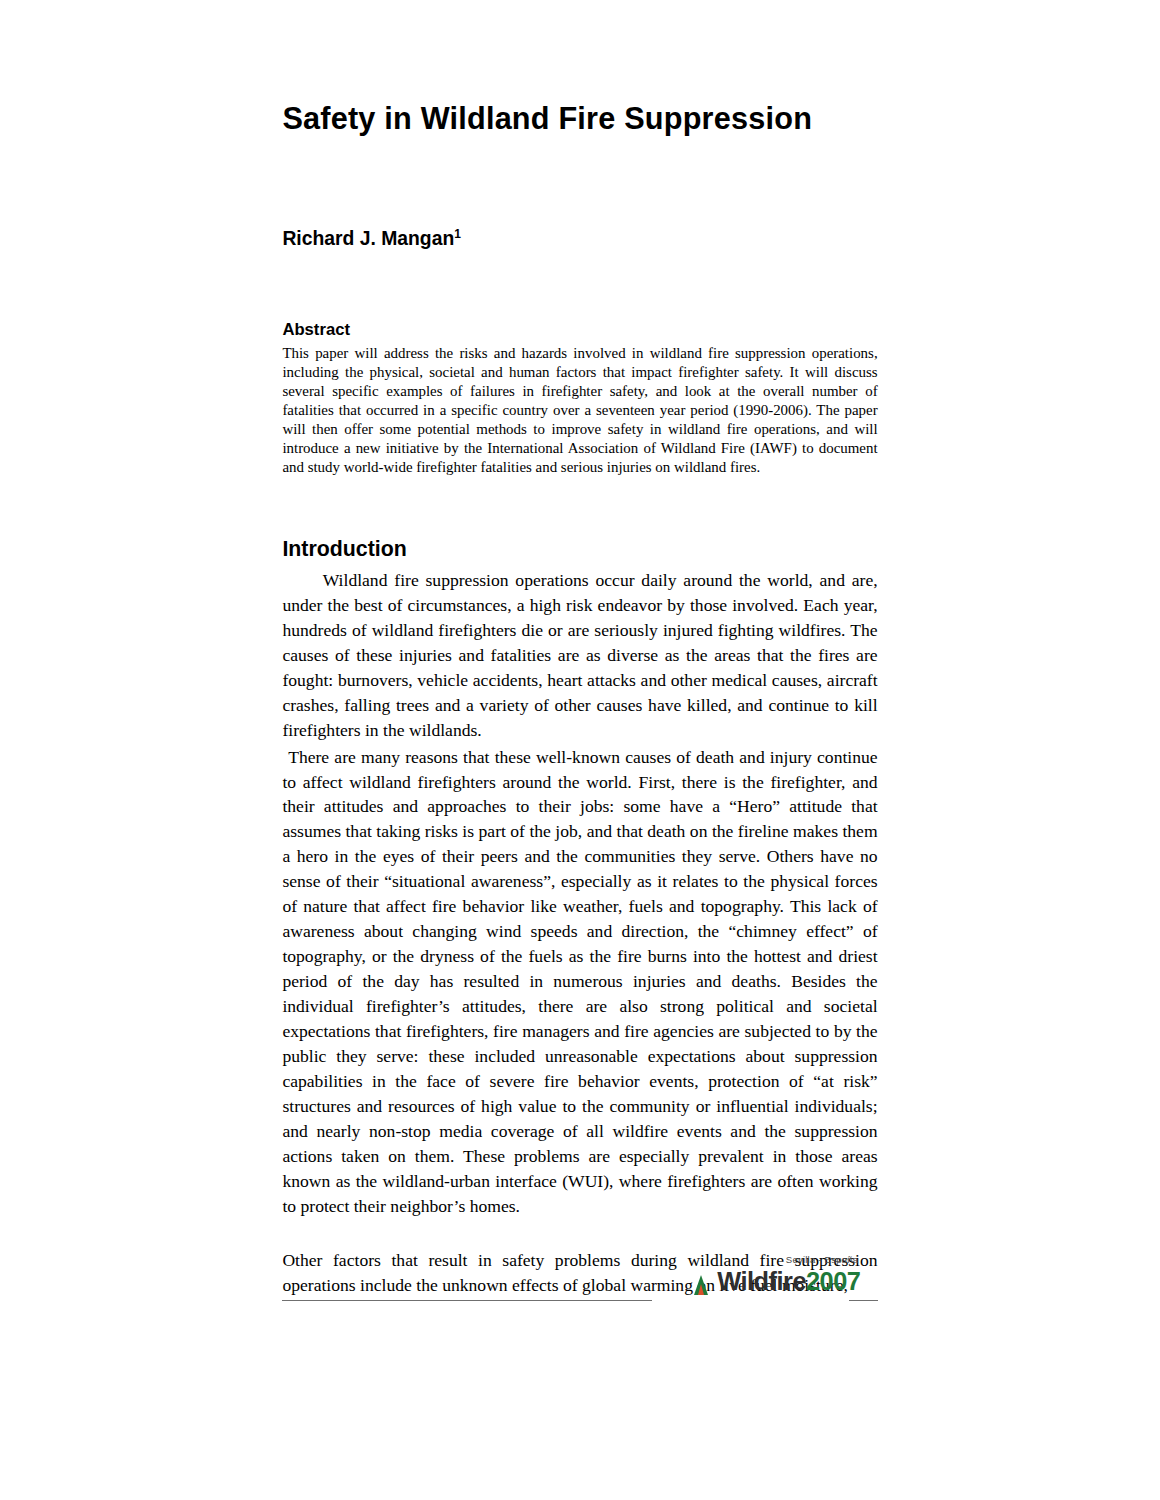Safety in Wildland Fire Suppression
Richard J. Mangan1
Abstract
This paper will address the risks and hazards involved in wildland fire suppression operations, including the physical, societal and human factors that impact firefighter safety. It will discuss several specific examples of failures in firefighter safety, and look at the overall number of fatalities that occurred in a specific country over a seventeen year period (1990-2006). The paper will then offer some potential methods to improve safety in wildland fire operations, and will introduce a new initiative by the International Association of Wildland Fire (IAWF) to document and study world-wide firefighter fatalities and serious injuries on wildland fires.
Introduction
Wildland fire suppression operations occur daily around the world, and are, under the best of circumstances, a high risk endeavor by those involved. Each year, hundreds of wildland firefighters die or are seriously injured fighting wildfires. The causes of these injuries and fatalities are as diverse as the areas that the fires are fought: burnovers, vehicle accidents, heart attacks and other medical causes, aircraft crashes, falling trees and a variety of other causes have killed, and continue to kill firefighters in the wildlands.
There are many reasons that these well-known causes of death and injury continue to affect wildland firefighters around the world. First, there is the firefighter, and their attitudes and approaches to their jobs: some have a “Hero” attitude that assumes that taking risks is part of the job, and that death on the fireline makes them a hero in the eyes of their peers and the communities they serve. Others have no sense of their “situational awareness”, especially as it relates to the physical forces of nature that affect fire behavior like weather, fuels and topography. This lack of awareness about changing wind speeds and direction, the “chimney effect” of topography, or the dryness of the fuels as the fire burns into the hottest and driest period of the day has resulted in numerous injuries and deaths. Besides the individual firefighter’s attitudes, there are also strong political and societal expectations that firefighters, fire managers and fire agencies are subjected to by the public they serve: these included unreasonable expectations about suppression capabilities in the face of severe fire behavior events, protection of “at risk” structures and resources of high value to the community or influential individuals; and nearly non-stop media coverage of all wildfire events and the suppression actions taken on them. These problems are especially prevalent in those areas known as the wildland-urban interface (WUI), where firefighters are often working to protect their neighbor’s homes.
Other factors that result in safety problems during wildland fire suppression operations include the unknown effects of global warming on live fuel moisture,
Sevilla - España
Wildfire2007